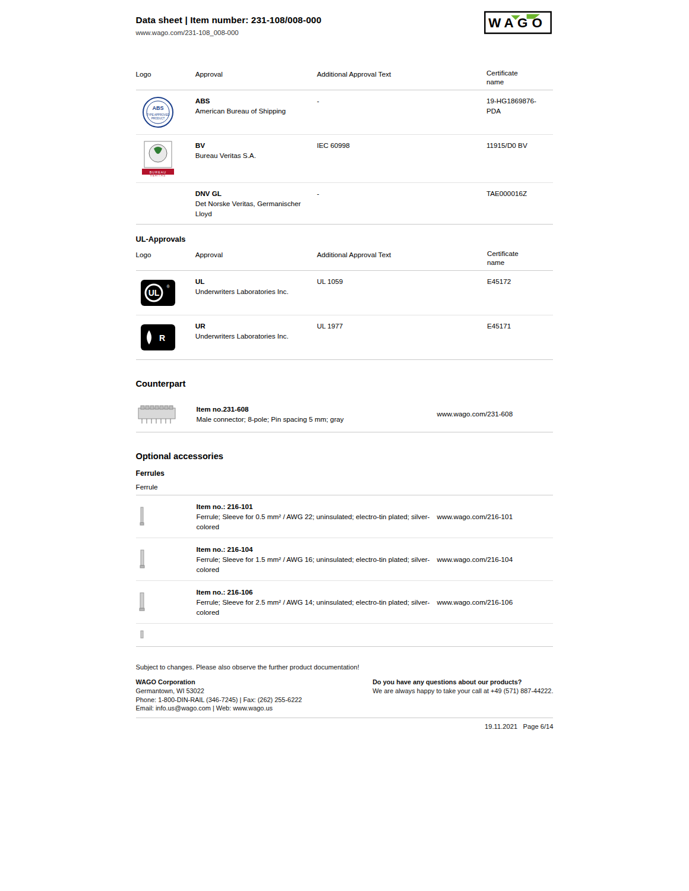Data sheet | Item number: 231-108/008-000
www.wago.com/231-108_008-000
W A G O
| Logo | Approval | Additional Approval Text | Certificate name |
| --- | --- | --- | --- |
| ABS TYPE APPROVED PRODUCT | ABS American Bureau of Shipping | - | 19-HG1869876-PDA |
| BUREAU VERITAS | BV Bureau Veritas S.A. | IEC 60998 | 11915/D0 BV |
| | DNV GL Det Norske Veritas, Germanischer Lloyd | - | TAE000016Z |
UL-Approvals
| Logo | Approval | Additional Approval Text | Certificate name |
| --- | --- | --- | --- |
| UL ® | UL Underwriters Laboratories Inc. | UL 1059 | E45172 |
| R | UR Underwriters Laboratories Inc. | UL 1977 | E45171 |
Counterpart
| | Item no.231-608 Male connector; 8-pole; Pin spacing 5 mm; gray | www.wago.com/231-608 |
Optional accessories
Ferrules
Ferrule
| | Item no.: 216-101 Ferrule; Sleeve for 0.5 mm² / AWG 22; uninsulated; electro-tin plated; silver-colored | www.wago.com/216-101 |
| | Item no.: 216-104 Ferrule; Sleeve for 1.5 mm² / AWG 16; uninsulated; electro-tin plated; silver-colored | www.wago.com/216-104 |
| | Item no.: 216-106 Ferrule; Sleeve for 2.5 mm² / AWG 14; uninsulated; electro-tin plated; silver-colored | www.wago.com/216-106 |
Subject to changes. Please also observe the further product documentation!
WAGO Corporation
Germantown, WI 53022
Phone: 1-800-DIN-RAIL (346-7245) | Fax: (262) 255-6222
Email: info.us@wago.com | Web: www.wago.us
Do you have any questions about our products?
We are always happy to take your call at +49 (571) 887-44222.
19.11.2021 Page 6/14